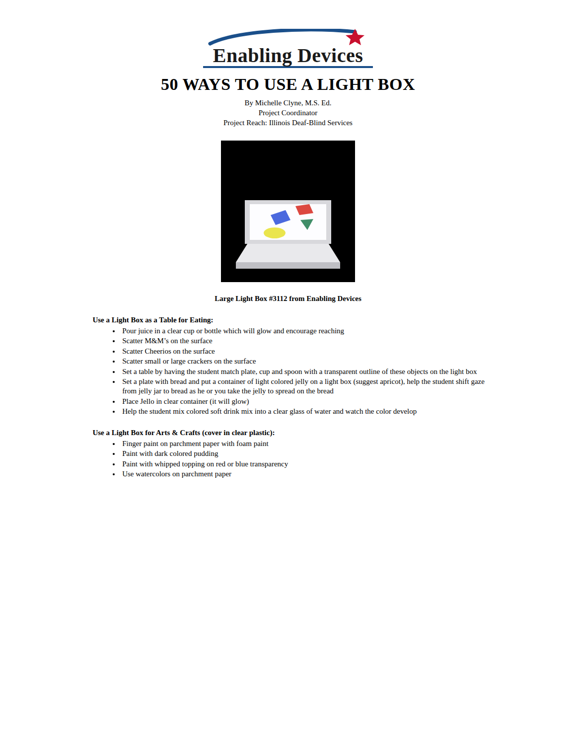Enabling Devices
50 WAYS TO USE A LIGHT BOX
By Michelle Clyne, M.S. Ed.
Project Coordinator
Project Reach: Illinois Deaf-Blind Services
Large Light Box #3112 from Enabling Devices
Use a Light Box as a Table for Eating:
Pour juice in a clear cup or bottle which will glow and encourage reaching
Scatter M&M’s on the surface
Scatter Cheerios on the surface
Scatter small or large crackers on the surface
Set a table by having the student match plate, cup and spoon with a transparent outline of these objects on the light box
Set a plate with bread and put a container of light colored jelly on a light box (suggest apricot), help the student shift gaze from jelly jar to bread as he or you take the jelly to spread on the bread
Place Jello in clear container (it will glow)
Help the student mix colored soft drink mix into a clear glass of water and watch the color develop
Use a Light Box for Arts & Crafts (cover in clear plastic):
Finger paint on parchment paper with foam paint
Paint with dark colored pudding
Paint with whipped topping on red or blue transparency
Use watercolors on parchment paper